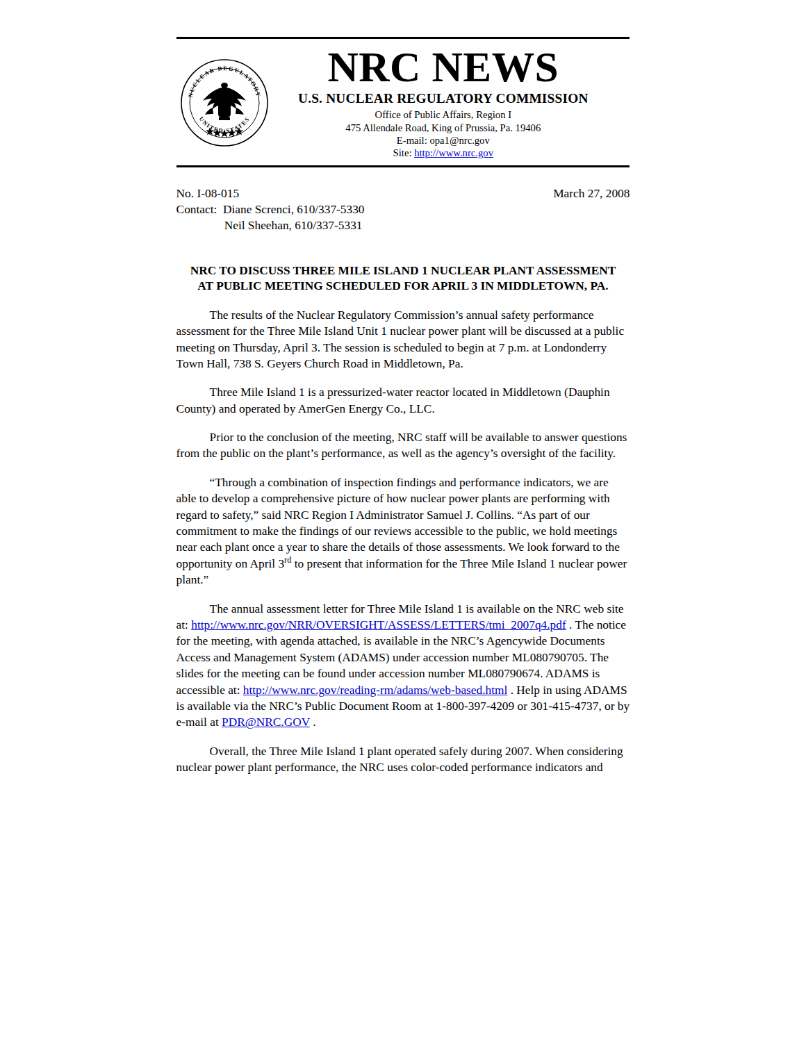NUCLEAR REGULATORY UNITED STATES
NRC NEWS
U.S. NUCLEAR REGULATORY COMMISSION
Office of Public Affairs, Region I
475 Allendale Road, King of Prussia, Pa. 19406
E-mail: opa1@nrc.gov
Site: http://www.nrc.gov
No. I-08-015
March 27, 2008
Contact: Diane Screnci, 610/337-5330
Neil Sheehan, 610/337-5331
NRC to Discuss Three Mile Island 1 Nuclear Plant Assessment
at Public Meeting Scheduled for April 3 in Middletown, Pa.
The results of the Nuclear Regulatory Commission’s annual safety performance assessment for the Three Mile Island Unit 1 nuclear power plant will be discussed at a public meeting on Thursday, April 3. The session is scheduled to begin at 7 p.m. at Londonderry Town Hall, 738 S. Geyers Church Road in Middletown, Pa.
Three Mile Island 1 is a pressurized-water reactor located in Middletown (Dauphin County) and operated by AmerGen Energy Co., LLC.
Prior to the conclusion of the meeting, NRC staff will be available to answer questions from the public on the plant’s performance, as well as the agency’s oversight of the facility.
“Through a combination of inspection findings and performance indicators, we are able to develop a comprehensive picture of how nuclear power plants are performing with regard to safety,” said NRC Region I Administrator Samuel J. Collins. “As part of our commitment to make the findings of our reviews accessible to the public, we hold meetings near each plant once a year to share the details of those assessments. We look forward to the opportunity on April 3rd to present that information for the Three Mile Island 1 nuclear power plant.”
The annual assessment letter for Three Mile Island 1 is available on the NRC web site at: http://www.nrc.gov/NRR/OVERSIGHT/ASSESS/LETTERS/tmi_2007q4.pdf . The notice for the meeting, with agenda attached, is available in the NRC’s Agencywide Documents Access and Management System (ADAMS) under accession number ML080790705. The slides for the meeting can be found under accession number ML080790674. ADAMS is accessible at: http://www.nrc.gov/reading-rm/adams/web-based.html . Help in using ADAMS is available via the NRC’s Public Document Room at 1-800-397-4209 or 301-415-4737, or by e-mail at PDR@NRC.GOV .
Overall, the Three Mile Island 1 plant operated safely during 2007. When considering nuclear power plant performance, the NRC uses color-coded performance indicators and